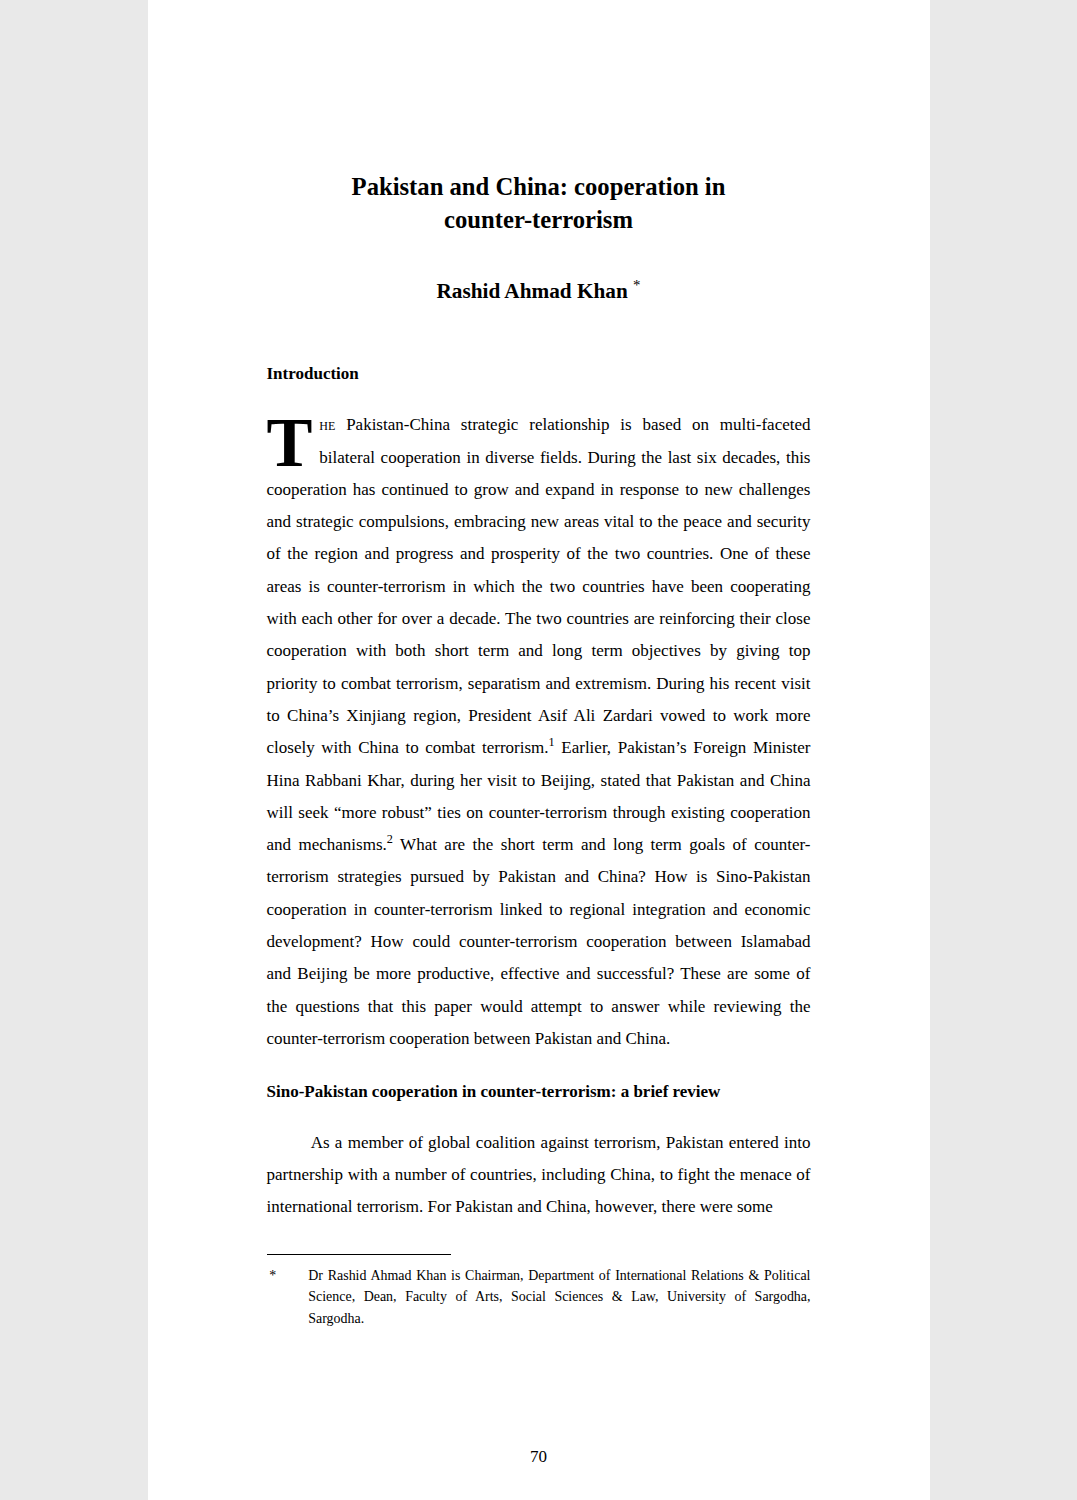Pakistan and China: cooperation in
counter-terrorism
Rashid Ahmad Khan *
Introduction
The Pakistan-China strategic relationship is based on multi-faceted bilateral cooperation in diverse fields. During the last six decades, this cooperation has continued to grow and expand in response to new challenges and strategic compulsions, embracing new areas vital to the peace and security of the region and progress and prosperity of the two countries. One of these areas is counter-terrorism in which the two countries have been cooperating with each other for over a decade. The two countries are reinforcing their close cooperation with both short term and long term objectives by giving top priority to combat terrorism, separatism and extremism. During his recent visit to China’s Xinjiang region, President Asif Ali Zardari vowed to work more closely with China to combat terrorism.1 Earlier, Pakistan’s Foreign Minister Hina Rabbani Khar, during her visit to Beijing, stated that Pakistan and China will seek “more robust” ties on counter-terrorism through existing cooperation and mechanisms.2 What are the short term and long term goals of counter-terrorism strategies pursued by Pakistan and China? How is Sino-Pakistan cooperation in counter-terrorism linked to regional integration and economic development? How could counter-terrorism cooperation between Islamabad and Beijing be more productive, effective and successful? These are some of the questions that this paper would attempt to answer while reviewing the counter-terrorism cooperation between Pakistan and China.
Sino-Pakistan cooperation in counter-terrorism: a brief review
As a member of global coalition against terrorism, Pakistan entered into partnership with a number of countries, including China, to fight the menace of international terrorism. For Pakistan and China, however, there were some
*
Dr Rashid Ahmad Khan is Chairman, Department of International Relations & Political Science, Dean, Faculty of Arts, Social Sciences & Law, University of Sargodha, Sargodha.
70